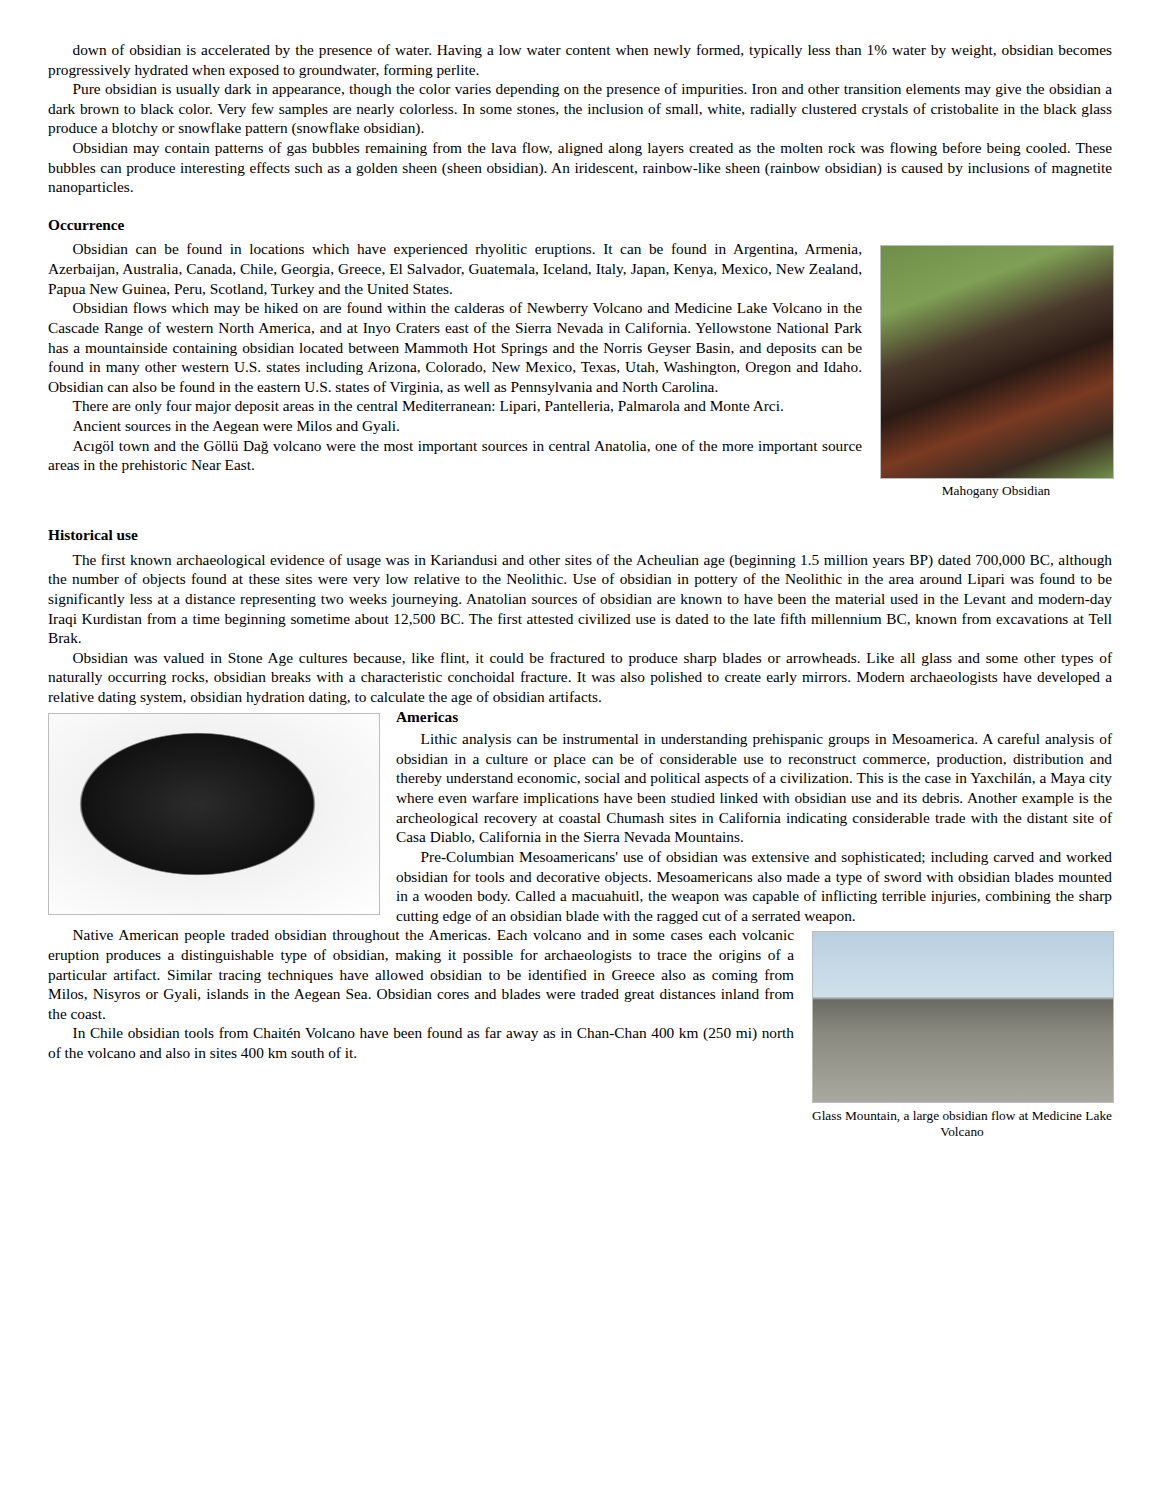down of obsidian is accelerated by the presence of water. Having a low water content when newly formed, typically less than 1% water by weight, obsidian becomes progressively hydrated when exposed to groundwater, forming perlite.
Pure obsidian is usually dark in appearance, though the color varies depending on the presence of impurities. Iron and other transition elements may give the obsidian a dark brown to black color. Very few samples are nearly colorless. In some stones, the inclusion of small, white, radially clustered crystals of cristobalite in the black glass produce a blotchy or snowflake pattern (snowflake obsidian).
Obsidian may contain patterns of gas bubbles remaining from the lava flow, aligned along layers created as the molten rock was flowing before being cooled. These bubbles can produce interesting effects such as a golden sheen (sheen obsidian). An iridescent, rainbow-like sheen (rainbow obsidian) is caused by inclusions of magnetite nanoparticles.
Occurrence
Mahogany Obsidian
Obsidian can be found in locations which have experienced rhyolitic eruptions. It can be found in Argentina, Armenia, Azerbaijan, Australia, Canada, Chile, Georgia, Greece, El Salvador, Guatemala, Iceland, Italy, Japan, Kenya, Mexico, New Zealand, Papua New Guinea, Peru, Scotland, Turkey and the United States.
Obsidian flows which may be hiked on are found within the calderas of Newberry Volcano and Medicine Lake Volcano in the Cascade Range of western North America, and at Inyo Craters east of the Sierra Nevada in California. Yellowstone National Park has a mountainside containing obsidian located between Mammoth Hot Springs and the Norris Geyser Basin, and deposits can be found in many other western U.S. states including Arizona, Colorado, New Mexico, Texas, Utah, Washington, Oregon and Idaho. Obsidian can also be found in the eastern U.S. states of Virginia, as well as Pennsylvania and North Carolina.
There are only four major deposit areas in the central Mediterranean: Lipari, Pantelleria, Palmarola and Monte Arci.
Ancient sources in the Aegean were Milos and Gyali.
Acıgöl town and the Göllü Dağ volcano were the most important sources in central Anatolia, one of the more important source areas in the prehistoric Near East.
Historical use
The first known archaeological evidence of usage was in Kariandusi and other sites of the Acheulian age (beginning 1.5 million years BP) dated 700,000 BC, although the number of objects found at these sites were very low relative to the Neolithic. Use of obsidian in pottery of the Neolithic in the area around Lipari was found to be significantly less at a distance representing two weeks journeying. Anatolian sources of obsidian are known to have been the material used in the Levant and modern-day Iraqi Kurdistan from a time beginning sometime about 12,500 BC. The first attested civilized use is dated to the late fifth millennium BC, known from excavations at Tell Brak.
Obsidian was valued in Stone Age cultures because, like flint, it could be fractured to produce sharp blades or arrowheads. Like all glass and some other types of naturally occurring rocks, obsidian breaks with a characteristic conchoidal fracture. It was also polished to create early mirrors. Modern archaeologists have developed a relative dating system, obsidian hydration dating, to calculate the age of obsidian artifacts.
Americas
Lithic analysis can be instrumental in understanding prehispanic groups in Mesoamerica. A careful analysis of obsidian in a culture or place can be of considerable use to reconstruct commerce, production, distribution and thereby understand economic, social and political aspects of a civilization. This is the case in Yaxchilán, a Maya city where even warfare implications have been studied linked with obsidian use and its debris. Another example is the archeological recovery at coastal Chumash sites in California indicating considerable trade with the distant site of Casa Diablo, California in the Sierra Nevada Mountains.
Pre-Columbian Mesoamericans' use of obsidian was extensive and sophisticated; including carved and worked obsidian for tools and decorative objects. Mesoamericans also made a type of sword with obsidian blades mounted in a wooden body. Called a macuahuitl, the weapon was capable of inflicting terrible injuries, combining the sharp cutting edge of an obsidian blade with the ragged cut of a serrated weapon.
Glass Mountain, a large obsidian flow at Medicine Lake Volcano
Native American people traded obsidian throughout the Americas. Each volcano and in some cases each volcanic eruption produces a distinguishable type of obsidian, making it possible for archaeologists to trace the origins of a particular artifact. Similar tracing techniques have allowed obsidian to be identified in Greece also as coming from Milos, Nisyros or Gyali, islands in the Aegean Sea. Obsidian cores and blades were traded great distances inland from the coast.
In Chile obsidian tools from Chaitén Volcano have been found as far away as in Chan-Chan 400 km (250 mi) north of the volcano and also in sites 400 km south of it.